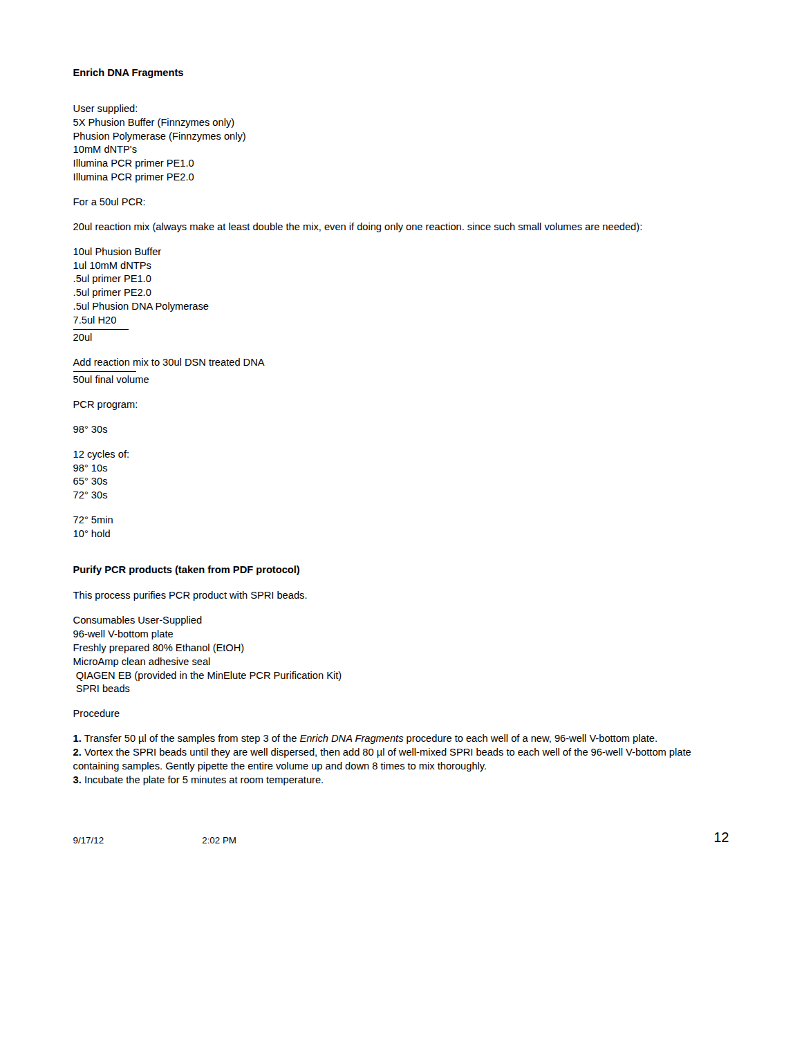Enrich DNA Fragments
User supplied:
5X Phusion Buffer (Finnzymes only)
Phusion Polymerase (Finnzymes only)
10mM dNTP's
Illumina PCR primer PE1.0
Illumina PCR primer PE2.0
For a 50ul PCR:
20ul reaction mix (always make at least double the mix, even if doing only one reaction. since such small volumes are needed):
10ul Phusion Buffer
1ul 10mM dNTPs
.5ul primer PE1.0
.5ul primer PE2.0
.5ul Phusion DNA Polymerase
7.5ul H20
20ul
Add reaction mix to 30ul DSN treated DNA
50ul final volume
PCR program:
98° 30s
12 cycles of:
98° 10s
65° 30s
72° 30s
72° 5min
10° hold
Purify PCR products (taken from PDF protocol)
This process purifies PCR product with SPRI beads.
Consumables User-Supplied
96-well V-bottom plate
Freshly prepared 80% Ethanol (EtOH)
MicroAmp clean adhesive seal
QIAGEN EB (provided in the MinElute PCR Purification Kit)
SPRI beads
Procedure
1. Transfer 50 µl of the samples from step 3 of the Enrich DNA Fragments procedure to each well of a new, 96-well V-bottom plate.
2. Vortex the SPRI beads until they are well dispersed, then add 80 µl of well-mixed SPRI beads to each well of the 96-well V-bottom plate containing samples. Gently pipette the entire volume up and down 8 times to mix thoroughly.
3. Incubate the plate for 5 minutes at room temperature.
9/17/12 2:02 PM 12